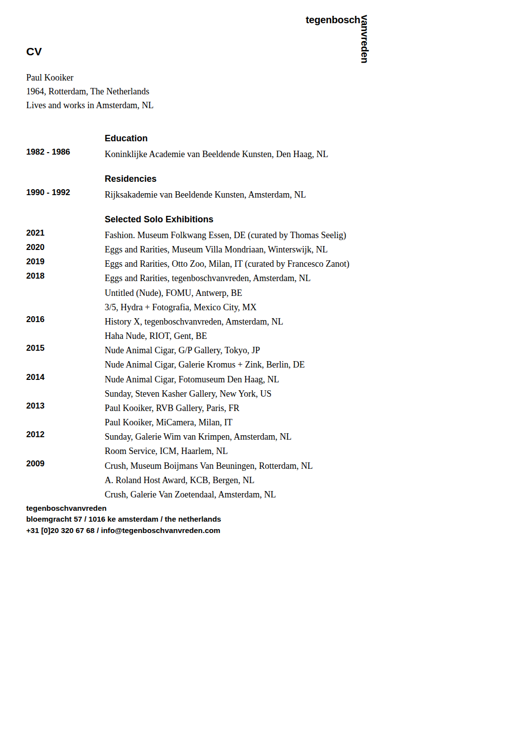tegenboschvanvreden
CV
Paul Kooiker
1964, Rotterdam, The Netherlands
Lives and works in Amsterdam, NL
| | Education |
| 1982 - 1986 | Koninklijke Academie van Beeldende Kunsten, Den Haag, NL |
| | Residencies |
| 1990 - 1992 | Rijksakademie van Beeldende Kunsten, Amsterdam, NL |
| | Selected Solo Exhibitions |
| 2021 | Fashion. Museum Folkwang Essen, DE (curated by Thomas Seelig) |
| 2020 | Eggs and Rarities, Museum Villa Mondriaan, Winterswijk, NL |
| 2019 | Eggs and Rarities, Otto Zoo, Milan, IT (curated by Francesco Zanot) |
| 2018 | Eggs and Rarities, tegenboschvanvreden, Amsterdam, NL Untitled (Nude), FOMU, Antwerp, BE 3/5, Hydra + Fotografia, Mexico City, MX |
| 2016 | History X, tegenboschvanvreden, Amsterdam, NL Haha Nude, RIOT, Gent, BE |
| 2015 | Nude Animal Cigar, G/P Gallery, Tokyo, JP Nude Animal Cigar, Galerie Kromus + Zink, Berlin, DE |
| 2014 | Nude Animal Cigar, Fotomuseum Den Haag, NL Sunday, Steven Kasher Gallery, New York, US |
| 2013 | Paul Kooiker, RVB Gallery, Paris, FR Paul Kooiker, MiCamera, Milan, IT |
| 2012 | Sunday, Galerie Wim van Krimpen, Amsterdam, NL Room Service, ICM, Haarlem, NL |
| 2009 | Crush, Museum Boijmans Van Beuningen, Rotterdam, NL A. Roland Host Award, KCB, Bergen, NL Crush, Galerie Van Zoetendaal, Amsterdam, NL |
tegenboschvanvreden
bloemgracht 57 / 1016 ke amsterdam / the netherlands
+31 [0]20 320 67 68 / info@tegenboschvanvreden.com